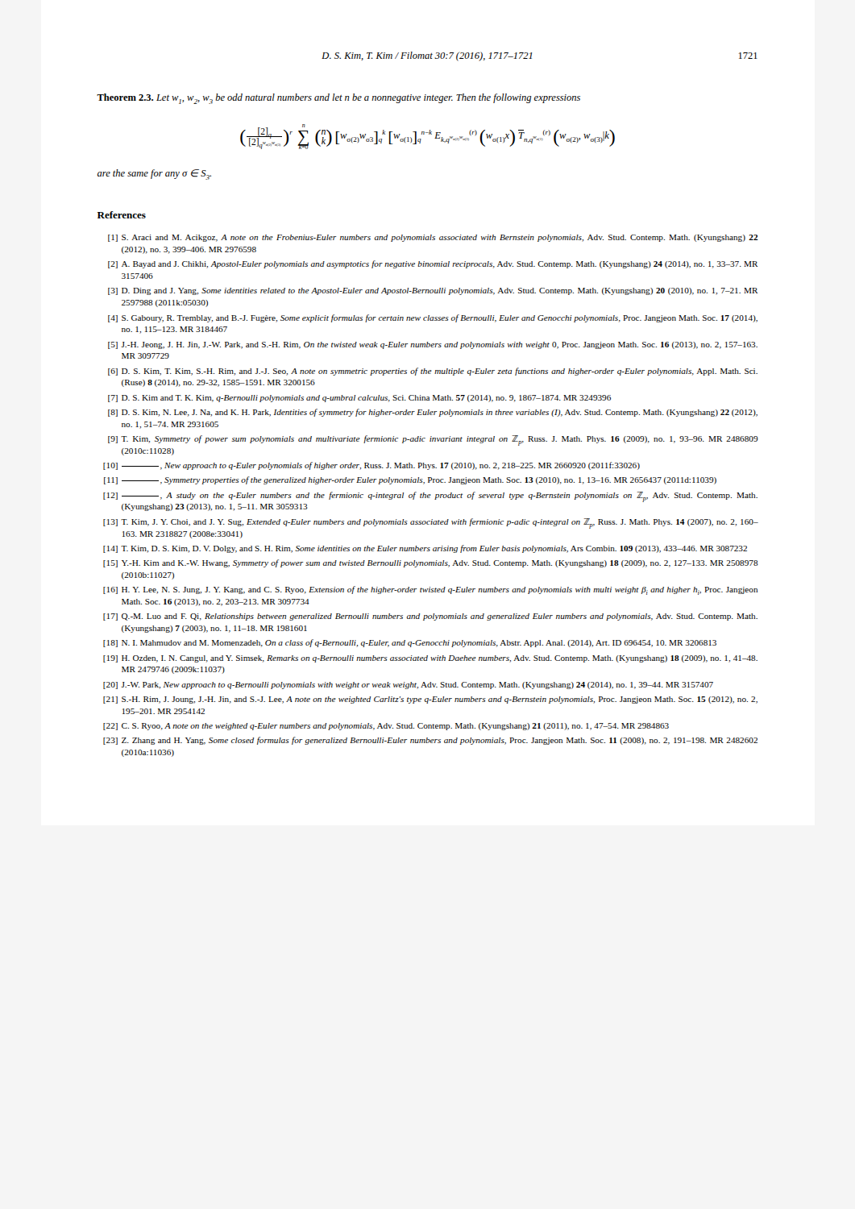D. S. Kim, T. Kim / Filomat 30:7 (2016), 1717–1721 1721
Theorem 2.3. Let w1, w2, w3 be odd natural numbers and let n be a nonnegative integer. Then the following expressions
([2]q[2]qwσ(2)wσ(3))r n∑k=0 (nk) [wσ(2)wσ3]qk [wσ(1)]qn−k Ek,qwσ(2)wσ(3)(r) (wσ(1)x) Tn,qwσ(1)(r) (wσ(2), wσ(3)|k)
are the same for any σ ∈ S3.
References
[1] S. Araci and M. Acikgoz, A note on the Frobenius-Euler numbers and polynomials associated with Bernstein polynomials, Adv. Stud. Contemp. Math. (Kyungshang) 22 (2012), no. 3, 399–406. MR 2976598
[2] A. Bayad and J. Chikhi, Apostol-Euler polynomials and asymptotics for negative binomial reciprocals, Adv. Stud. Contemp. Math. (Kyungshang) 24 (2014), no. 1, 33–37. MR 3157406
[3] D. Ding and J. Yang, Some identities related to the Apostol-Euler and Apostol-Bernoulli polynomials, Adv. Stud. Contemp. Math. (Kyungshang) 20 (2010), no. 1, 7–21. MR 2597988 (2011k:05030)
[4] S. Gaboury, R. Tremblay, and B.-J. Fugère, Some explicit formulas for certain new classes of Bernoulli, Euler and Genocchi polynomials, Proc. Jangjeon Math. Soc. 17 (2014), no. 1, 115–123. MR 3184467
[5] J.-H. Jeong, J. H. Jin, J.-W. Park, and S.-H. Rim, On the twisted weak q-Euler numbers and polynomials with weight 0, Proc. Jangjeon Math. Soc. 16 (2013), no. 2, 157–163. MR 3097729
[6] D. S. Kim, T. Kim, S.-H. Rim, and J.-J. Seo, A note on symmetric properties of the multiple q-Euler zeta functions and higher-order q-Euler polynomials, Appl. Math. Sci. (Ruse) 8 (2014), no. 29-32, 1585–1591. MR 3200156
[7] D. S. Kim and T. K. Kim, q-Bernoulli polynomials and q-umbral calculus, Sci. China Math. 57 (2014), no. 9, 1867–1874. MR 3249396
[8] D. S. Kim, N. Lee, J. Na, and K. H. Park, Identities of symmetry for higher-order Euler polynomials in three variables (I), Adv. Stud. Contemp. Math. (Kyungshang) 22 (2012), no. 1, 51–74. MR 2931605
[9] T. Kim, Symmetry of power sum polynomials and multivariate fermionic p-adic invariant integral on ℤp, Russ. J. Math. Phys. 16 (2009), no. 1, 93–96. MR 2486809 (2010c:11028)
[10] , New approach to q-Euler polynomials of higher order, Russ. J. Math. Phys. 17 (2010), no. 2, 218–225. MR 2660920 (2011f:33026)
[11] , Symmetry properties of the generalized higher-order Euler polynomials, Proc. Jangjeon Math. Soc. 13 (2010), no. 1, 13–16. MR 2656437 (2011d:11039)
[12] , A study on the q-Euler numbers and the fermionic q-integral of the product of several type q-Bernstein polynomials on ℤp, Adv. Stud. Contemp. Math. (Kyungshang) 23 (2013), no. 1, 5–11. MR 3059313
[13] T. Kim, J. Y. Choi, and J. Y. Sug, Extended q-Euler numbers and polynomials associated with fermionic p-adic q-integral on ℤp, Russ. J. Math. Phys. 14 (2007), no. 2, 160–163. MR 2318827 (2008e:33041)
[14] T. Kim, D. S. Kim, D. V. Dolgy, and S. H. Rim, Some identities on the Euler numbers arising from Euler basis polynomials, Ars Combin. 109 (2013), 433–446. MR 3087232
[15] Y.-H. Kim and K.-W. Hwang, Symmetry of power sum and twisted Bernoulli polynomials, Adv. Stud. Contemp. Math. (Kyungshang) 18 (2009), no. 2, 127–133. MR 2508978 (2010b:11027)
[16] H. Y. Lee, N. S. Jung, J. Y. Kang, and C. S. Ryoo, Extension of the higher-order twisted q-Euler numbers and polynomials with multi weight βi and higher hi, Proc. Jangjeon Math. Soc. 16 (2013), no. 2, 203–213. MR 3097734
[17] Q.-M. Luo and F. Qi, Relationships between generalized Bernoulli numbers and polynomials and generalized Euler numbers and polynomials, Adv. Stud. Contemp. Math. (Kyungshang) 7 (2003), no. 1, 11–18. MR 1981601
[18] N. I. Mahmudov and M. Momenzadeh, On a class of q-Bernoulli, q-Euler, and q-Genocchi polynomials, Abstr. Appl. Anal. (2014), Art. ID 696454, 10. MR 3206813
[19] H. Ozden, I. N. Cangul, and Y. Simsek, Remarks on q-Bernoulli numbers associated with Daehee numbers, Adv. Stud. Contemp. Math. (Kyungshang) 18 (2009), no. 1, 41–48. MR 2479746 (2009k:11037)
[20] J.-W. Park, New approach to q-Bernoulli polynomials with weight or weak weight, Adv. Stud. Contemp. Math. (Kyungshang) 24 (2014), no. 1, 39–44. MR 3157407
[21] S.-H. Rim, J. Joung, J.-H. Jin, and S.-J. Lee, A note on the weighted Carlitz's type q-Euler numbers and q-Bernstein polynomials, Proc. Jangjeon Math. Soc. 15 (2012), no. 2, 195–201. MR 2954142
[22] C. S. Ryoo, A note on the weighted q-Euler numbers and polynomials, Adv. Stud. Contemp. Math. (Kyungshang) 21 (2011), no. 1, 47–54. MR 2984863
[23] Z. Zhang and H. Yang, Some closed formulas for generalized Bernoulli-Euler numbers and polynomials, Proc. Jangjeon Math. Soc. 11 (2008), no. 2, 191–198. MR 2482602 (2010a:11036)